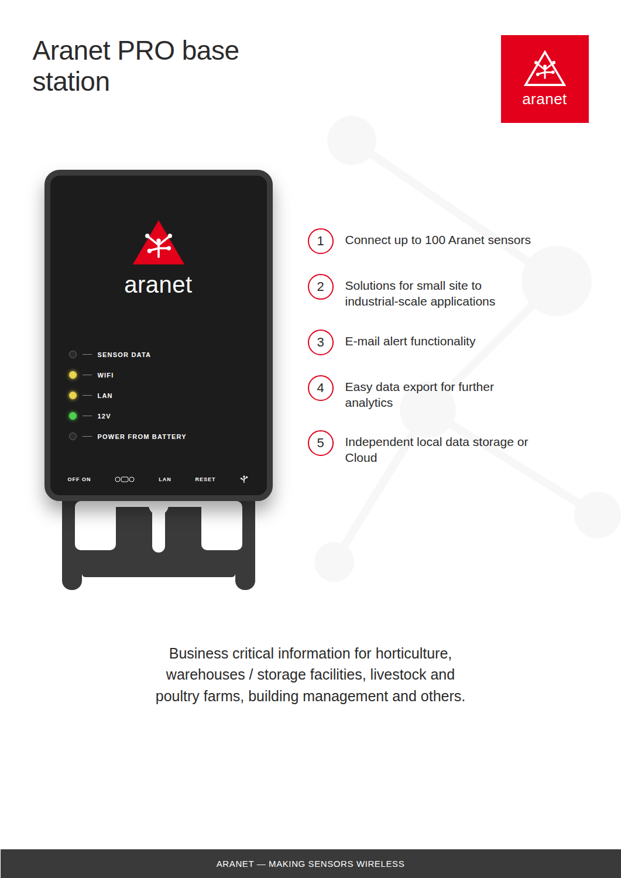Aranet PRO base
station
aranet
aranet
SENSOR DATA
WIFI
LAN
12V
POWER FROM BATTERY
OFF ON LAN RESET
1
Connect up to 100 Aranet sensors
2
Solutions for small site to industrial-scale applications
3
E-mail alert functionality
4
Easy data export for further analytics
5
Independent local data storage or Cloud
Business critical information for horticulture,
warehouses / storage facilities, livestock and
poultry farms, building management and others.
ARANET — MAKING SENSORS WIRELESS